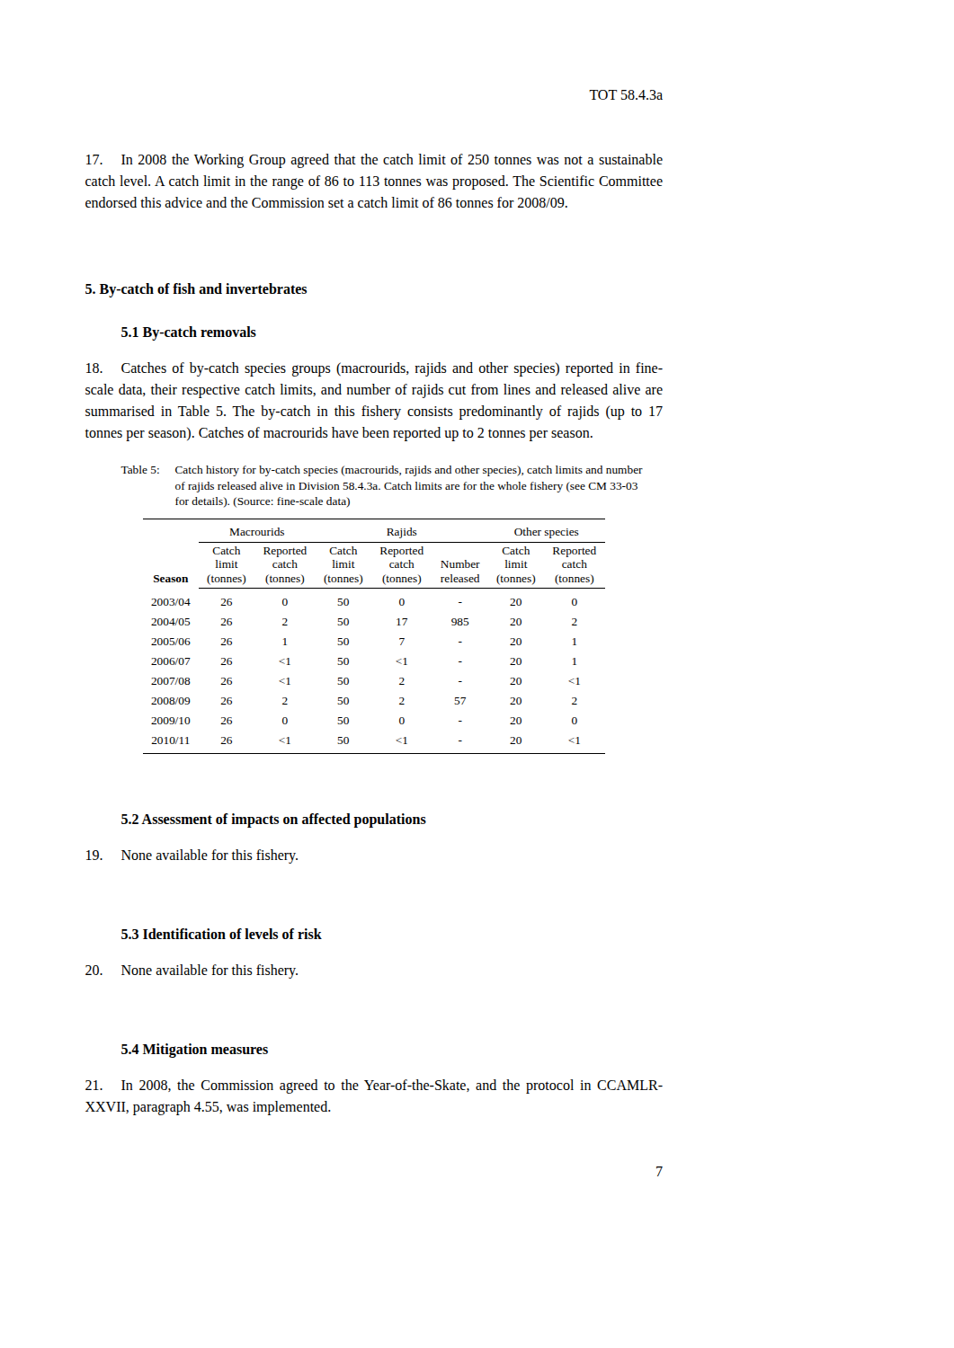TOT 58.4.3a
17. In 2008 the Working Group agreed that the catch limit of 250 tonnes was not a sustainable catch level. A catch limit in the range of 86 to 113 tonnes was proposed. The Scientific Committee endorsed this advice and the Commission set a catch limit of 86 tonnes for 2008/09.
5. By-catch of fish and invertebrates
5.1 By-catch removals
18. Catches of by-catch species groups (macrourids, rajids and other species) reported in fine-scale data, their respective catch limits, and number of rajids cut from lines and released alive are summarised in Table 5. The by-catch in this fishery consists predominantly of rajids (up to 17 tonnes per season). Catches of macrourids have been reported up to 2 tonnes per season.
Table 5: Catch history for by-catch species (macrourids, rajids and other species), catch limits and number of rajids released alive in Division 58.4.3a. Catch limits are for the whole fishery (see CM 33-03 for details). (Source: fine-scale data)
| Season | Macrourids | Rajids | Other species |
| --- | --- | --- | --- |
| Catch limit (tonnes) | Reported catch (tonnes) | Catch limit (tonnes) | Reported catch (tonnes) | Number released | Catch limit (tonnes) | Reported catch (tonnes) |
| 2003/04 | 26 | 0 | 50 | 0 | - | 20 | 0 |
| 2004/05 | 26 | 2 | 50 | 17 | 985 | 20 | 2 |
| 2005/06 | 26 | 1 | 50 | 7 | - | 20 | 1 |
| 2006/07 | 26 | <1 | 50 | <1 | - | 20 | 1 |
| 2007/08 | 26 | <1 | 50 | 2 | - | 20 | <1 |
| 2008/09 | 26 | 2 | 50 | 2 | 57 | 20 | 2 |
| 2009/10 | 26 | 0 | 50 | 0 | - | 20 | 0 |
| 2010/11 | 26 | <1 | 50 | <1 | - | 20 | <1 |
5.2 Assessment of impacts on affected populations
19. None available for this fishery.
5.3 Identification of levels of risk
20. None available for this fishery.
5.4 Mitigation measures
21. In 2008, the Commission agreed to the Year-of-the-Skate, and the protocol in CCAMLR-XXVII, paragraph 4.55, was implemented.
7